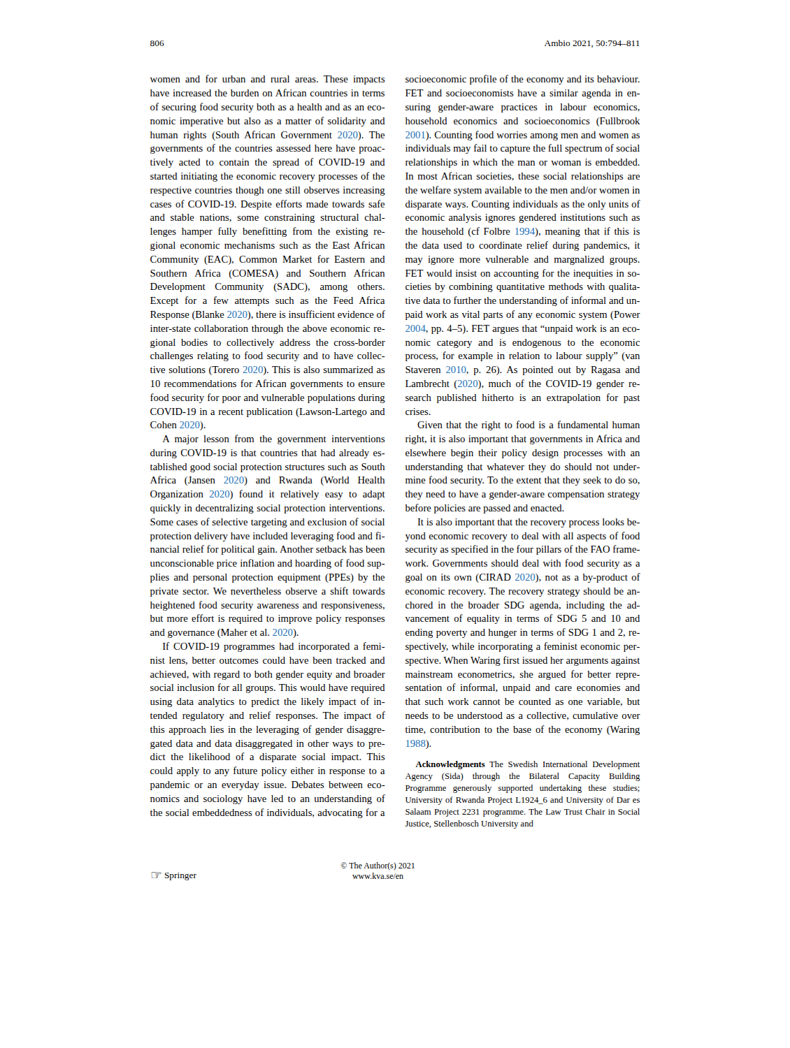806 Ambio 2021, 50:794–811
women and for urban and rural areas. These impacts have increased the burden on African countries in terms of securing food security both as a health and as an economic imperative but also as a matter of solidarity and human rights (South African Government 2020). The governments of the countries assessed here have proactively acted to contain the spread of COVID-19 and started initiating the economic recovery processes of the respective countries though one still observes increasing cases of COVID-19. Despite efforts made towards safe and stable nations, some constraining structural challenges hamper fully benefitting from the existing regional economic mechanisms such as the East African Community (EAC), Common Market for Eastern and Southern Africa (COMESA) and Southern African Development Community (SADC), among others. Except for a few attempts such as the Feed Africa Response (Blanke 2020), there is insufficient evidence of inter-state collaboration through the above economic regional bodies to collectively address the cross-border challenges relating to food security and to have collective solutions (Torero 2020). This is also summarized as 10 recommendations for African governments to ensure food security for poor and vulnerable populations during COVID-19 in a recent publication (Lawson-Lartego and Cohen 2020).
A major lesson from the government interventions during COVID-19 is that countries that had already established good social protection structures such as South Africa (Jansen 2020) and Rwanda (World Health Organization 2020) found it relatively easy to adapt quickly in decentralizing social protection interventions. Some cases of selective targeting and exclusion of social protection delivery have included leveraging food and financial relief for political gain. Another setback has been unconscionable price inflation and hoarding of food supplies and personal protection equipment (PPEs) by the private sector. We nevertheless observe a shift towards heightened food security awareness and responsiveness, but more effort is required to improve policy responses and governance (Maher et al. 2020).
If COVID-19 programmes had incorporated a feminist lens, better outcomes could have been tracked and achieved, with regard to both gender equity and broader social inclusion for all groups. This would have required using data analytics to predict the likely impact of intended regulatory and relief responses. The impact of this approach lies in the leveraging of gender disaggregated data and data disaggregated in other ways to predict the likelihood of a disparate social impact. This could apply to any future policy either in response to a pandemic or an everyday issue. Debates between economics and sociology have led to an understanding of the social embeddedness of individuals, advocating for a socioeconomic profile of the economy and its behaviour. FET and socioeconomists have a similar agenda in ensuring gender-aware practices in labour economics, household economics and socioeconomics (Fullbrook 2001). Counting food worries among men and women as individuals may fail to capture the full spectrum of social relationships in which the man or woman is embedded. In most African societies, these social relationships are the welfare system available to the men and/or women in disparate ways. Counting individuals as the only units of economic analysis ignores gendered institutions such as the household (cf Folbre 1994), meaning that if this is the data used to coordinate relief during pandemics, it may ignore more vulnerable and margnalized groups. FET would insist on accounting for the inequities in societies by combining quantitative methods with qualitative data to further the understanding of informal and unpaid work as vital parts of any economic system (Power 2004, pp. 4–5). FET argues that “unpaid work is an economic category and is endogenous to the economic process, for example in relation to labour supply” (van Staveren 2010, p. 26). As pointed out by Ragasa and Lambrecht (2020), much of the COVID-19 gender research published hitherto is an extrapolation for past crises.
Given that the right to food is a fundamental human right, it is also important that governments in Africa and elsewhere begin their policy design processes with an understanding that whatever they do should not undermine food security. To the extent that they seek to do so, they need to have a gender-aware compensation strategy before policies are passed and enacted.
It is also important that the recovery process looks beyond economic recovery to deal with all aspects of food security as specified in the four pillars of the FAO framework. Governments should deal with food security as a goal on its own (CIRAD 2020), not as a by-product of economic recovery. The recovery strategy should be anchored in the broader SDG agenda, including the advancement of equality in terms of SDG 5 and 10 and ending poverty and hunger in terms of SDG 1 and 2, respectively, while incorporating a feminist economic perspective. When Waring first issued her arguments against mainstream econometrics, she argued for better representation of informal, unpaid and care economies and that such work cannot be counted as one variable, but needs to be understood as a collective, cumulative over time, contribution to the base of the economy (Waring 1988).
Acknowledgments The Swedish International Development Agency (Sida) through the Bilateral Capacity Building Programme generously supported undertaking these studies; University of Rwanda Project L1924_6 and University of Dar es Salaam Project 2231 programme. The Law Trust Chair in Social Justice, Stellenbosch University and
☞ Springer
© The Author(s) 2021 www.kva.se/en